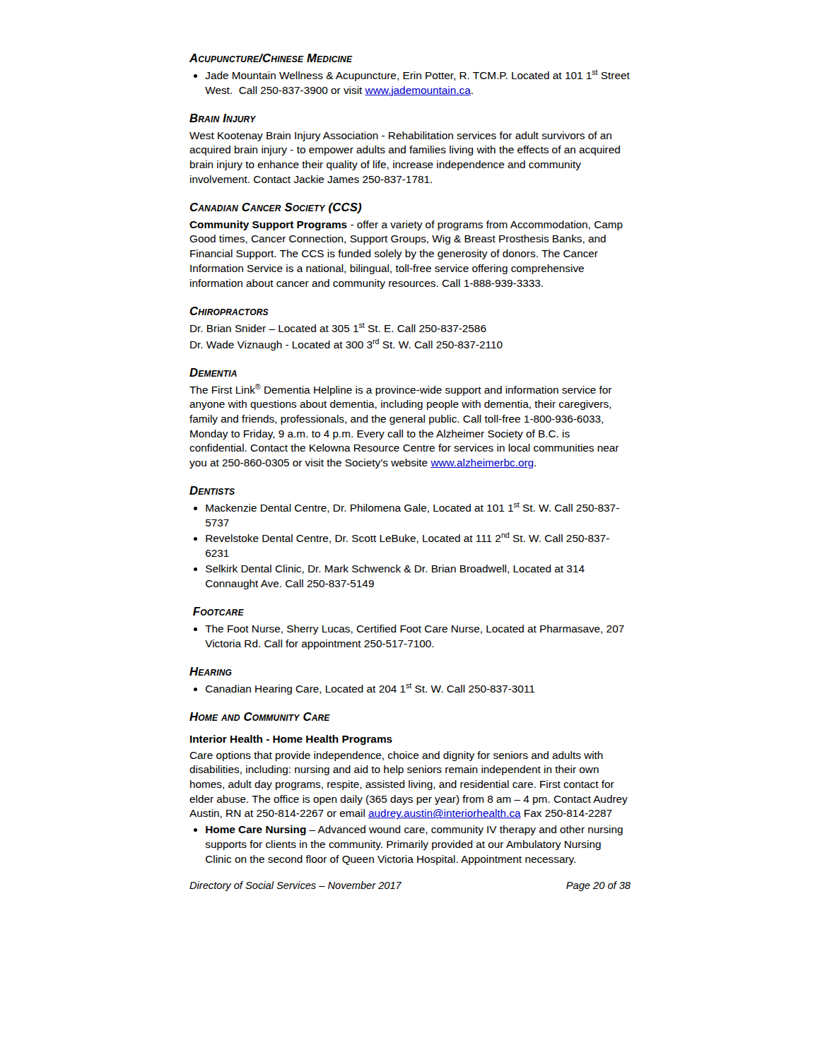Acupuncture/Chinese Medicine
Jade Mountain Wellness & Acupuncture, Erin Potter, R. TCM.P. Located at 101 1st Street West. Call 250-837-3900 or visit www.jademountain.ca.
Brain Injury
West Kootenay Brain Injury Association - Rehabilitation services for adult survivors of an acquired brain injury - to empower adults and families living with the effects of an acquired brain injury to enhance their quality of life, increase independence and community involvement. Contact Jackie James 250-837-1781.
Canadian Cancer Society (CCS)
Community Support Programs - offer a variety of programs from Accommodation, Camp Good times, Cancer Connection, Support Groups, Wig & Breast Prosthesis Banks, and Financial Support. The CCS is funded solely by the generosity of donors. The Cancer Information Service is a national, bilingual, toll-free service offering comprehensive information about cancer and community resources. Call 1-888-939-3333.
Chiropractors
Dr. Brian Snider – Located at 305 1st St. E. Call 250-837-2586
Dr. Wade Viznaugh - Located at 300 3rd St. W. Call 250-837-2110
Dementia
The First Link® Dementia Helpline is a province-wide support and information service for anyone with questions about dementia, including people with dementia, their caregivers, family and friends, professionals, and the general public. Call toll-free 1-800-936-6033, Monday to Friday, 9 a.m. to 4 p.m. Every call to the Alzheimer Society of B.C. is confidential. Contact the Kelowna Resource Centre for services in local communities near you at 250-860-0305 or visit the Society’s website www.alzheimerbc.org.
Dentists
Mackenzie Dental Centre, Dr. Philomena Gale, Located at 101 1st St. W. Call 250-837-5737
Revelstoke Dental Centre, Dr. Scott LeBuke, Located at 111 2nd St. W. Call 250-837-6231
Selkirk Dental Clinic, Dr. Mark Schwenck & Dr. Brian Broadwell, Located at 314 Connaught Ave. Call 250-837-5149
Footcare
The Foot Nurse, Sherry Lucas, Certified Foot Care Nurse, Located at Pharmasave, 207 Victoria Rd. Call for appointment 250-517-7100.
Hearing
Canadian Hearing Care, Located at 204 1st St. W. Call 250-837-3011
Home and Community Care
Interior Health - Home Health Programs
Care options that provide independence, choice and dignity for seniors and adults with disabilities, including: nursing and aid to help seniors remain independent in their own homes, adult day programs, respite, assisted living, and residential care. First contact for elder abuse. The office is open daily (365 days per year) from 8 am – 4 pm. Contact Audrey Austin, RN at 250-814-2267 or email audrey.austin@interiorhealth.ca Fax 250-814-2287
Home Care Nursing – Advanced wound care, community IV therapy and other nursing supports for clients in the community. Primarily provided at our Ambulatory Nursing Clinic on the second floor of Queen Victoria Hospital. Appointment necessary.
Directory of Social Services – November 2017
Page 20 of 38